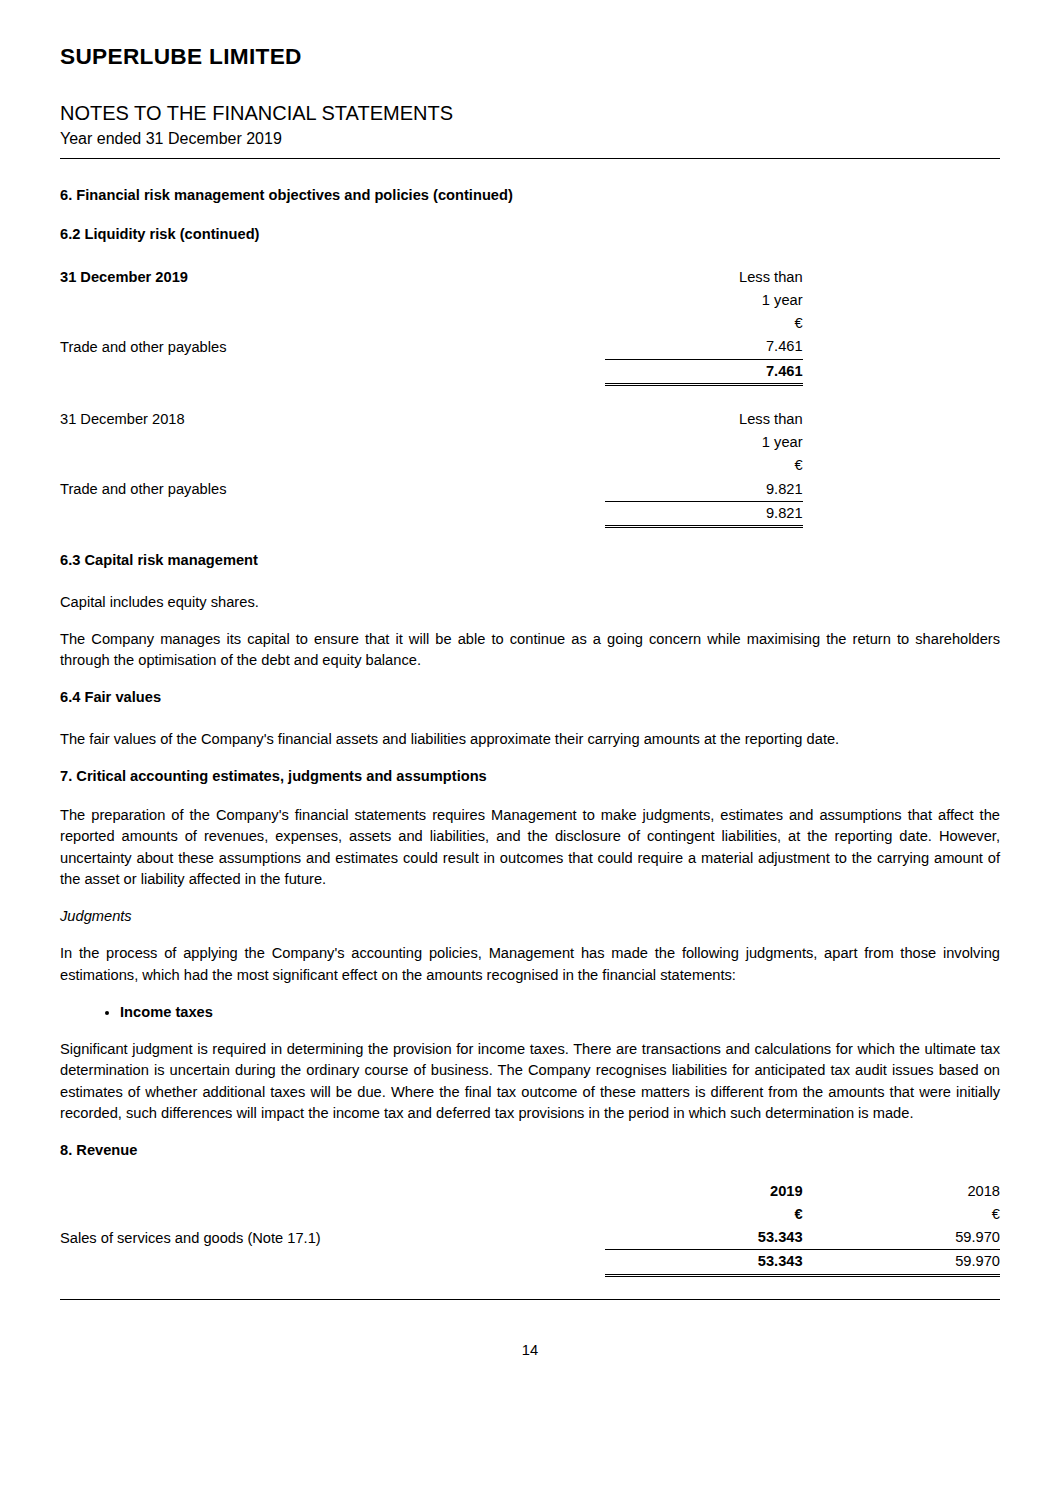SUPERLUBE LIMITED
NOTES TO THE FINANCIAL STATEMENTS
Year ended 31 December 2019
6. Financial risk management objectives and policies (continued)
6.2 Liquidity risk (continued)
| 31 December 2019 | Less than | |
| | 1 year | |
| | € | |
| Trade and other payables | 7.461 | |
| | 7.461 | |
| 31 December 2018 | Less than | |
| | 1 year | |
| | € | |
| Trade and other payables | 9.821 | |
| | 9.821 | |
6.3 Capital risk management
Capital includes equity shares.
The Company manages its capital to ensure that it will be able to continue as a going concern while maximising the return to shareholders through the optimisation of the debt and equity balance.
6.4 Fair values
The fair values of the Company's financial assets and liabilities approximate their carrying amounts at the reporting date.
7. Critical accounting estimates, judgments and assumptions
The preparation of the Company's financial statements requires Management to make judgments, estimates and assumptions that affect the reported amounts of revenues, expenses, assets and liabilities, and the disclosure of contingent liabilities, at the reporting date. However, uncertainty about these assumptions and estimates could result in outcomes that could require a material adjustment to the carrying amount of the asset or liability affected in the future.
Judgments
In the process of applying the Company's accounting policies, Management has made the following judgments, apart from those involving estimations, which had the most significant effect on the amounts recognised in the financial statements:
Income taxes
Significant judgment is required in determining the provision for income taxes. There are transactions and calculations for which the ultimate tax determination is uncertain during the ordinary course of business. The Company recognises liabilities for anticipated tax audit issues based on estimates of whether additional taxes will be due. Where the final tax outcome of these matters is different from the amounts that were initially recorded, such differences will impact the income tax and deferred tax provisions in the period in which such determination is made.
8. Revenue
| | 2019 | 2018 |
| | € | € |
| Sales of services and goods (Note 17.1) | 53.343 | 59.970 |
| | 53.343 | 59.970 |
14